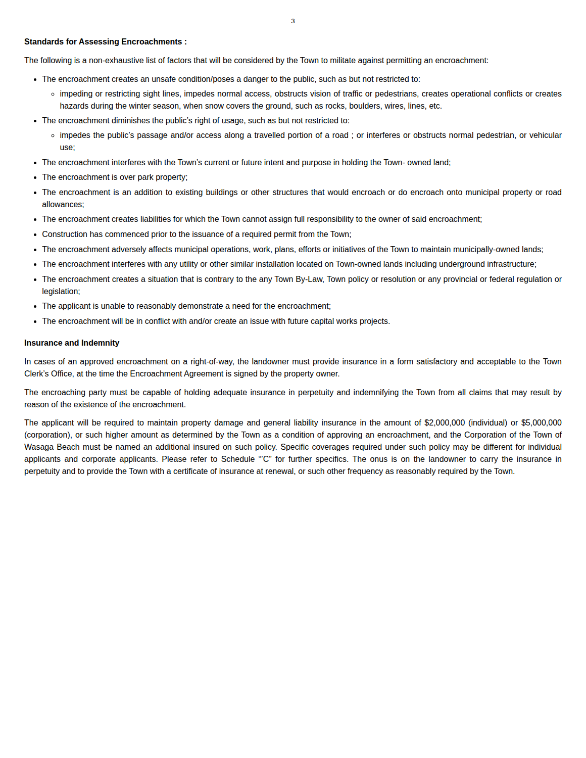3
Standards for Assessing Encroachments :
The following is a non-exhaustive list of factors that will be considered by the Town to militate against permitting an encroachment:
The encroachment creates an unsafe condition/poses a danger to the public, such as but not restricted to:
impeding or restricting sight lines, impedes normal access, obstructs vision of traffic or pedestrians, creates operational conflicts or creates hazards during the winter season, when snow covers the ground, such as rocks, boulders, wires, lines, etc.
The encroachment diminishes the public’s right of usage, such as but not restricted to:
impedes the public’s passage and/or access along a travelled portion of a road ; or interferes or obstructs normal pedestrian, or vehicular use;
The encroachment interferes with the Town’s current or future intent and purpose in holding the Town- owned land;
The encroachment is over park property;
The encroachment is an addition to existing buildings or other structures that would encroach or do encroach onto municipal property or road allowances;
The encroachment creates liabilities for which the Town cannot assign full responsibility to the owner of said encroachment;
Construction has commenced prior to the issuance of a required permit from the Town;
The encroachment adversely affects municipal operations, work, plans, efforts or initiatives of the Town to maintain municipally-owned lands;
The encroachment interferes with any utility or other similar installation located on Town-owned lands including underground infrastructure;
The encroachment creates a situation that is contrary to the any Town By-Law, Town policy or resolution or any provincial or federal regulation or legislation;
The applicant is unable to reasonably demonstrate a need for the encroachment;
The encroachment will be in conflict with and/or create an issue with future capital works projects.
Insurance and Indemnity
In cases of an approved encroachment on a right-of-way, the landowner must provide insurance in a form satisfactory and acceptable to the Town Clerk’s Office, at the time the Encroachment Agreement is signed by the property owner.
The encroaching party must be capable of holding adequate insurance in perpetuity and indemnifying the Town from all claims that may result by reason of the existence of the encroachment.
The applicant will be required to maintain property damage and general liability insurance in the amount of $2,000,000 (individual) or $5,000,000 (corporation), or such higher amount as determined by the Town as a condition of approving an encroachment, and the Corporation of the Town of Wasaga Beach must be named an additional insured on such policy. Specific coverages required under such policy may be different for individual applicants and corporate applicants. Please refer to Schedule “’C” for further specifics. The onus is on the landowner to carry the insurance in perpetuity and to provide the Town with a certificate of insurance at renewal, or such other frequency as reasonably required by the Town.